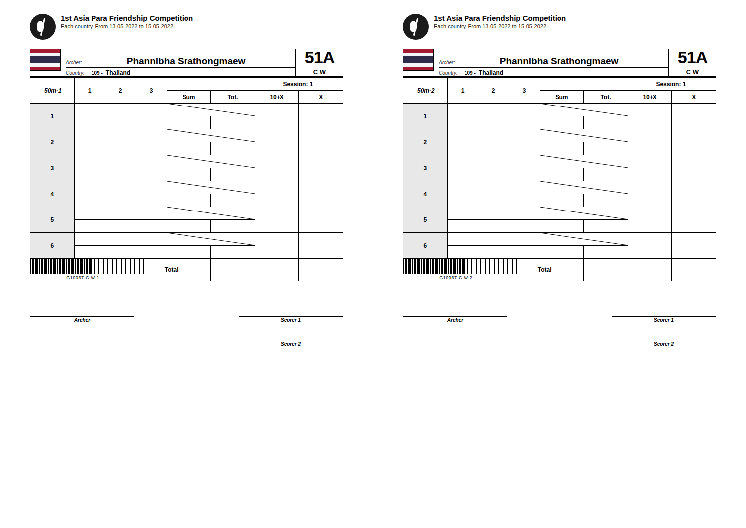1st Asia Para Friendship Competition
Each country, From 13-05-2022 to 15-05-2022
Archer: Phannibha Srathongmaew
Country: 109 - Thailand
51A
C W
| 50m-1 | 1 | 2 | 3 | | Session: 1 |
| --- | --- | --- | --- | --- | --- |
| Sum | Tot. | 10+X | X |
| 1 | | | | | | |
| 2 | | | | | | |
| 3 | | | | | | |
| 4 | | | | | | |
| 5 | | | | | | |
| 6 | | | | | | |
| G10067-C-W-1 | Total | | | |
Archer
Scorer 1
Scorer 2
1st Asia Para Friendship Competition
Each country, From 13-05-2022 to 15-05-2022
Archer: Phannibha Srathongmaew
Country: 109 - Thailand
51A
C W
| 50m-2 | 1 | 2 | 3 | | Session: 1 |
| --- | --- | --- | --- | --- | --- |
| Sum | Tot. | 10+X | X |
| 1 | | | | | | |
| 2 | | | | | | |
| 3 | | | | | | |
| 4 | | | | | | |
| 5 | | | | | | |
| 6 | | | | | | |
| G10067-C-W-2 | Total | | | |
Archer
Scorer 1
Scorer 2